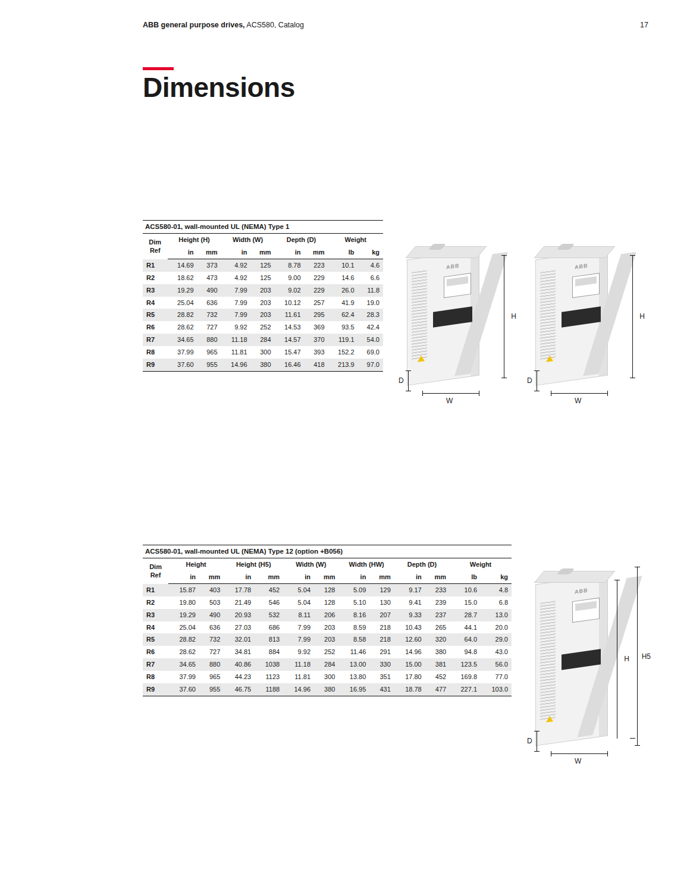ABB general purpose drives, ACS580, Catalog
17
Dimensions
ACS580-01, wall-mounted UL (NEMA) Type 1
| Dim Ref | Height (H) | Width (W) | Depth (D) | Weight |
| --- | --- | --- | --- | --- |
| in | mm | in | mm | in | mm | lb | kg |
| R1 | 14.69 | 373 | 4.92 | 125 | 8.78 | 223 | 10.1 | 4.6 |
| R2 | 18.62 | 473 | 4.92 | 125 | 9.00 | 229 | 14.6 | 6.6 |
| R3 | 19.29 | 490 | 7.99 | 203 | 9.02 | 229 | 26.0 | 11.8 |
| R4 | 25.04 | 636 | 7.99 | 203 | 10.12 | 257 | 41.9 | 19.0 |
| R5 | 28.82 | 732 | 7.99 | 203 | 11.61 | 295 | 62.4 | 28.3 |
| R6 | 28.62 | 727 | 9.92 | 252 | 14.53 | 369 | 93.5 | 42.4 |
| R7 | 34.65 | 880 | 11.18 | 284 | 14.57 | 370 | 119.1 | 54.0 |
| R8 | 37.99 | 965 | 11.81 | 300 | 15.47 | 393 | 152.2 | 69.0 |
| R9 | 37.60 | 955 | 14.96 | 380 | 16.46 | 418 | 213.9 | 97.0 |
ABB
H
D
W
ABB
H
D
W
ACS580-01, wall-mounted UL (NEMA) Type 12 (option +B056)
| Dim Ref | Height | Height (H5) | Width (W) | Width (HW) | Depth (D) | Weight |
| --- | --- | --- | --- | --- | --- | --- |
| in | mm | in | mm | in | mm | in | mm | in | mm | lb | kg |
| R1 | 15.87 | 403 | 17.78 | 452 | 5.04 | 128 | 5.09 | 129 | 9.17 | 233 | 10.6 | 4.8 |
| R2 | 19.80 | 503 | 21.49 | 546 | 5.04 | 128 | 5.10 | 130 | 9.41 | 239 | 15.0 | 6.8 |
| R3 | 19.29 | 490 | 20.93 | 532 | 8.11 | 206 | 8.16 | 207 | 9.33 | 237 | 28.7 | 13.0 |
| R4 | 25.04 | 636 | 27.03 | 686 | 7.99 | 203 | 8.59 | 218 | 10.43 | 265 | 44.1 | 20.0 |
| R5 | 28.82 | 732 | 32.01 | 813 | 7.99 | 203 | 8.58 | 218 | 12.60 | 320 | 64.0 | 29.0 |
| R6 | 28.62 | 727 | 34.81 | 884 | 9.92 | 252 | 11.46 | 291 | 14.96 | 380 | 94.8 | 43.0 |
| R7 | 34.65 | 880 | 40.86 | 1038 | 11.18 | 284 | 13.00 | 330 | 15.00 | 381 | 123.5 | 56.0 |
| R8 | 37.99 | 965 | 44.23 | 1123 | 11.81 | 300 | 13.80 | 351 | 17.80 | 452 | 169.8 | 77.0 |
| R9 | 37.60 | 955 | 46.75 | 1188 | 14.96 | 380 | 16.95 | 431 | 18.78 | 477 | 227.1 | 103.0 |
ABB
H
H5
D
W